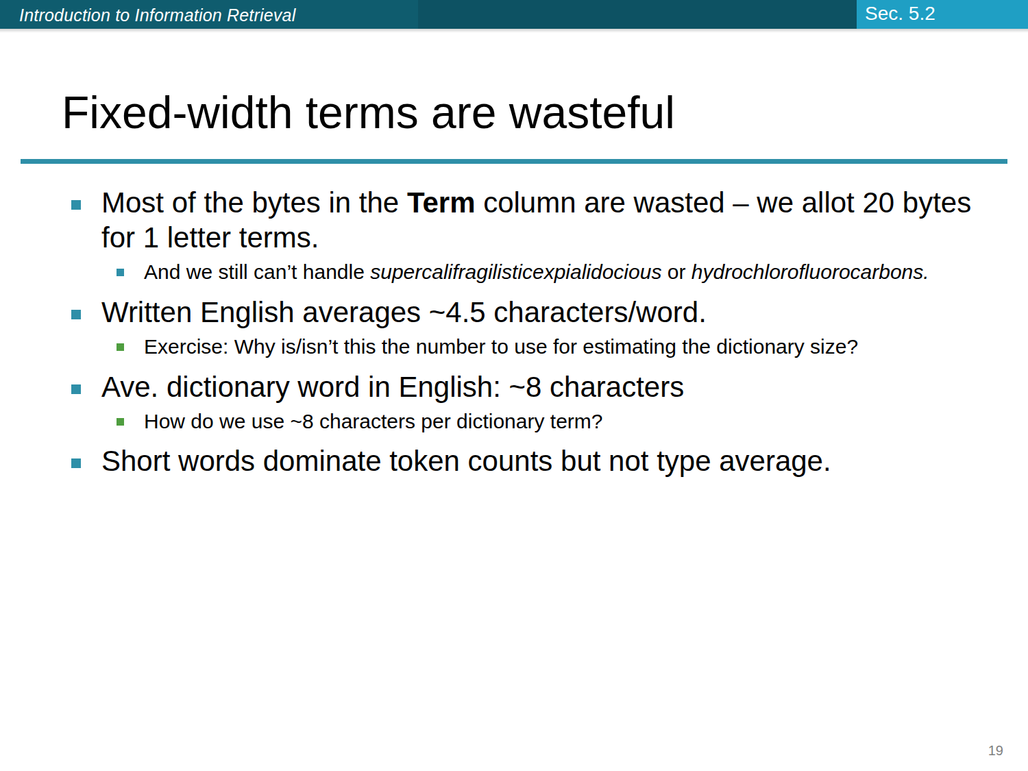Introduction to Information Retrieval
Sec. 5.2
Fixed-width terms are wasteful
Most of the bytes in the Term column are wasted – we allot 20 bytes for 1 letter terms.
And we still can’t handle supercalifragilisticexpialidocious or hydrochlorofluorocarbons.
Written English averages ~4.5 characters/word.
Exercise: Why is/isn’t this the number to use for estimating the dictionary size?
Ave. dictionary word in English: ~8 characters
How do we use ~8 characters per dictionary term?
Short words dominate token counts but not type average.
19